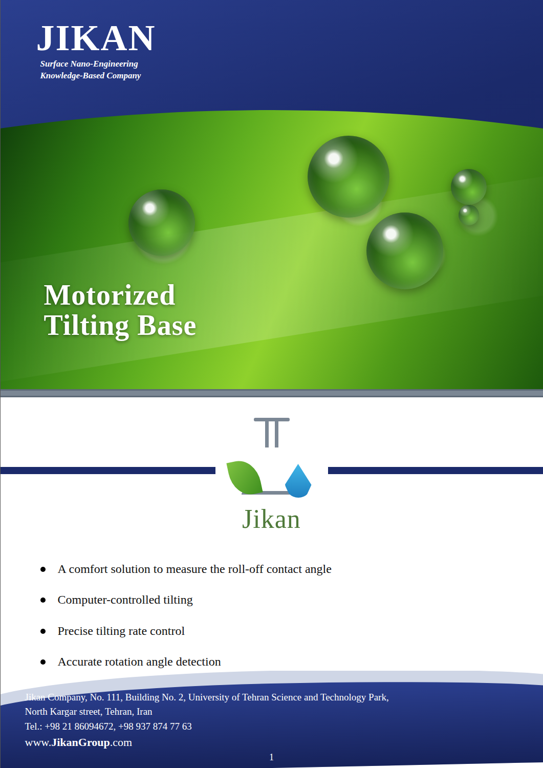JIKAN
Surface Nano-Engineering
Knowledge-Based Company
Motorized Tilting Base
Jikan
A comfort solution to measure the roll-off contact angle
Computer-controlled tilting
Precise tilting rate control
Accurate rotation angle detection
Compatible with Jikan CAG-10 and Jikan CAG-20
Vibration-free rotation
Jikan Company, No. 111, Building No. 2, University of Tehran Science and Technology Park,
North Kargar street, Tehran, Iran
Tel.: +98 21 86094672, +98 937 874 77 63
www.JikanGroup.com
1